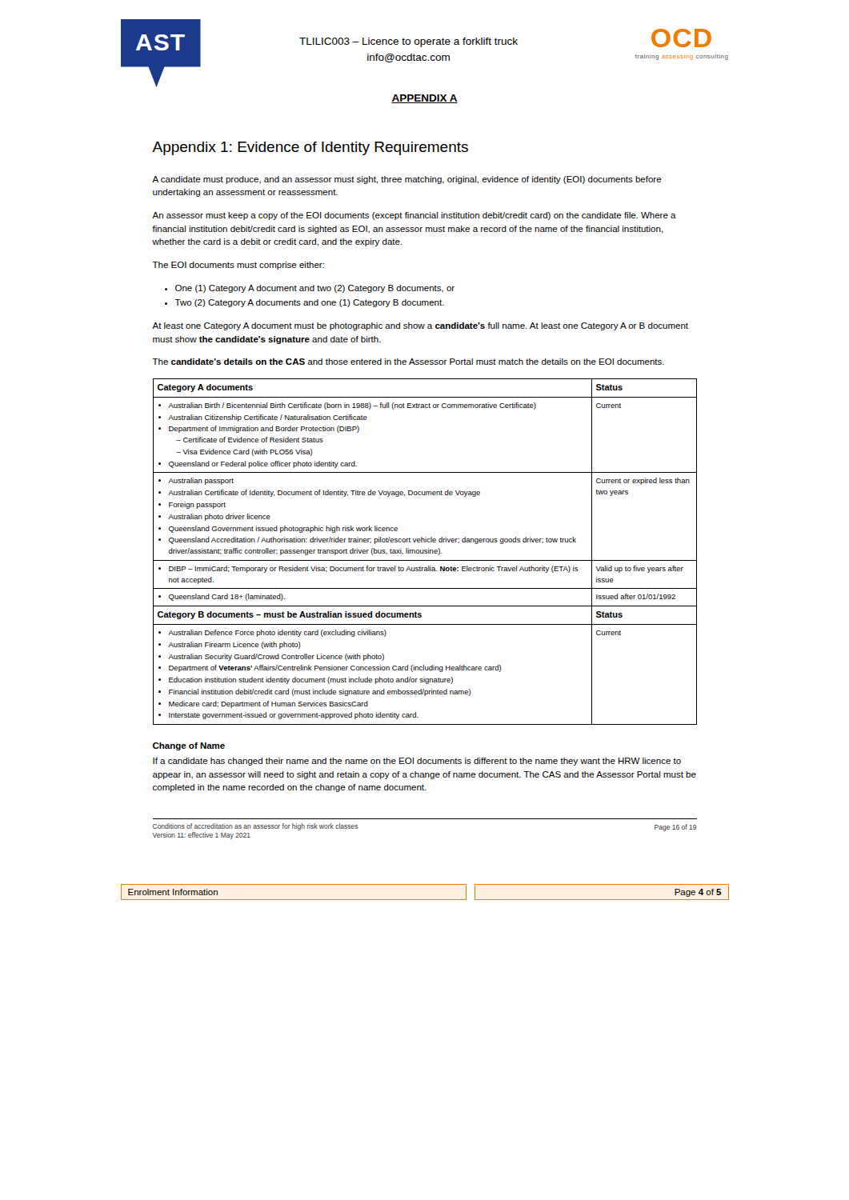AST
TLILIC003 – Licence to operate a forklift truck
info@ocdtac.com
OCD
training assessing consulting
APPENDIX A
Appendix 1: Evidence of Identity Requirements
A candidate must produce, and an assessor must sight, three matching, original, evidence of identity (EOI) documents before undertaking an assessment or reassessment.
An assessor must keep a copy of the EOI documents (except financial institution debit/credit card) on the candidate file. Where a financial institution debit/credit card is sighted as EOI, an assessor must make a record of the name of the financial institution, whether the card is a debit or credit card, and the expiry date.
The EOI documents must comprise either:
One (1) Category A document and two (2) Category B documents, or
Two (2) Category A documents and one (1) Category B document.
At least one Category A document must be photographic and show a candidate's full name. At least one Category A or B document must show the candidate's signature and date of birth.
The candidate's details on the CAS and those entered in the Assessor Portal must match the details on the EOI documents.
| Category A documents | Status |
| --- | --- |
| Australian Birth / Bicentennial Birth Certificate (born in 1988) – full (not Extract or Commemorative Certificate) Australian Citizenship Certificate / Naturalisation Certificate Department of Immigration and Border Protection (DIBP) Certificate of Evidence of Resident Status Visa Evidence Card (with PLO56 Visa) Queensland or Federal police officer photo identity card. | Current |
| Australian passport Australian Certificate of Identity, Document of Identity, Titre de Voyage, Document de Voyage Foreign passport Australian photo driver licence Queensland Government issued photographic high risk work licence Queensland Accreditation / Authorisation: driver/rider trainer; pilot/escort vehicle driver; dangerous goods driver; tow truck driver/assistant; traffic controller; passenger transport driver (bus, taxi, limousine). | Current or expired less than two years |
| DIBP – ImmiCard; Temporary or Resident Visa; Document for travel to Australia. Note: Electronic Travel Authority (ETA) is not accepted. | Valid up to five years after issue |
| Queensland Card 18+ (laminated). | Issued after 01/01/1992 |
| Category B documents – must be Australian issued documents | Status |
| Australian Defence Force photo identity card (excluding civilians) Australian Firearm Licence (with photo) Australian Security Guard/Crowd Controller Licence (with photo) Department of Veterans' Affairs/Centrelink Pensioner Concession Card (including Healthcare card) Education institution student identity document (must include photo and/or signature) Financial institution debit/credit card (must include signature and embossed/printed name) Medicare card; Department of Human Services BasicsCard Interstate government-issued or government-approved photo identity card. | Current |
Change of Name
If a candidate has changed their name and the name on the EOI documents is different to the name they want the HRW licence to appear in, an assessor will need to sight and retain a copy of a change of name document. The CAS and the Assessor Portal must be completed in the name recorded on the change of name document.
Conditions of accreditation as an assessor for high risk work classes
Version 11: effective 1 May 2021
Page 16 of 19
Enrolment Information
Page 4 of 5